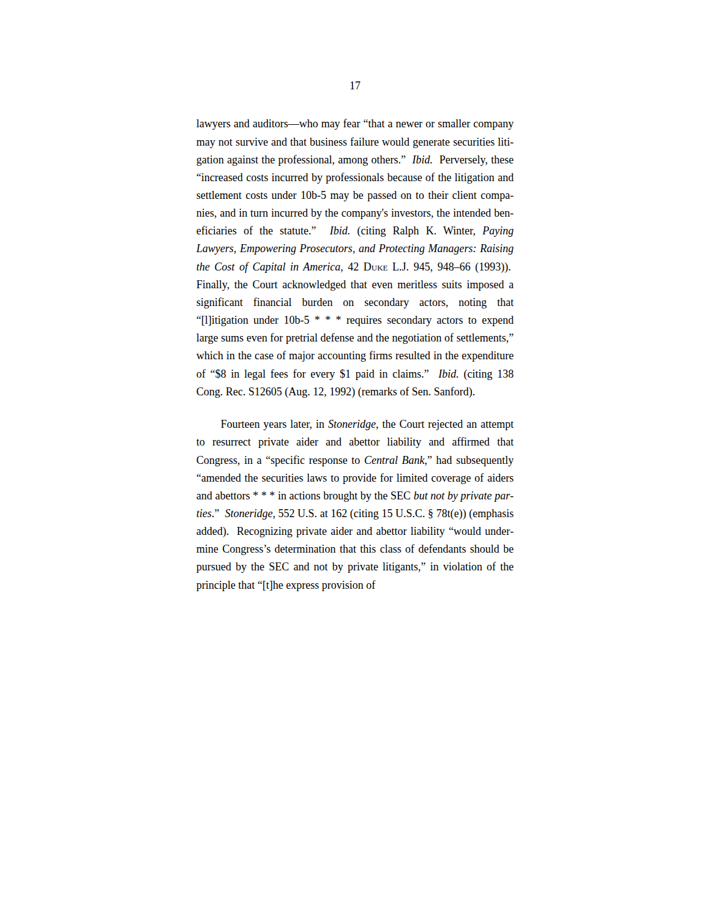17
lawyers and auditors—who may fear “that a newer or smaller company may not survive and that business failure would generate securities litigation against the professional, among others.” Ibid. Perversely, these “increased costs incurred by professionals because of the litigation and settlement costs under 10b-5 may be passed on to their client companies, and in turn incurred by the company's investors, the intended beneficiaries of the statute.” Ibid. (citing Ralph K. Winter, Paying Lawyers, Empowering Prosecutors, and Protecting Managers: Raising the Cost of Capital in America, 42 Duke L.J. 945, 948–66 (1993)). Finally, the Court acknowledged that even meritless suits imposed a significant financial burden on secondary actors, noting that “[l]itigation under 10b-5 * * * requires secondary actors to expend large sums even for pretrial defense and the negotiation of settlements,” which in the case of major accounting firms resulted in the expenditure of “$8 in legal fees for every $1 paid in claims.” Ibid. (citing 138 Cong. Rec. S12605 (Aug. 12, 1992) (remarks of Sen. Sanford).
Fourteen years later, in Stoneridge, the Court rejected an attempt to resurrect private aider and abettor liability and affirmed that Congress, in a “specific response to Central Bank,” had subsequently “amended the securities laws to provide for limited coverage of aiders and abettors * * * in actions brought by the SEC but not by private parties.” Stoneridge, 552 U.S. at 162 (citing 15 U.S.C. § 78t(e)) (emphasis added). Recognizing private aider and abettor liability “would undermine Congress’s determination that this class of defendants should be pursued by the SEC and not by private litigants,” in violation of the principle that “[t]he express provision of